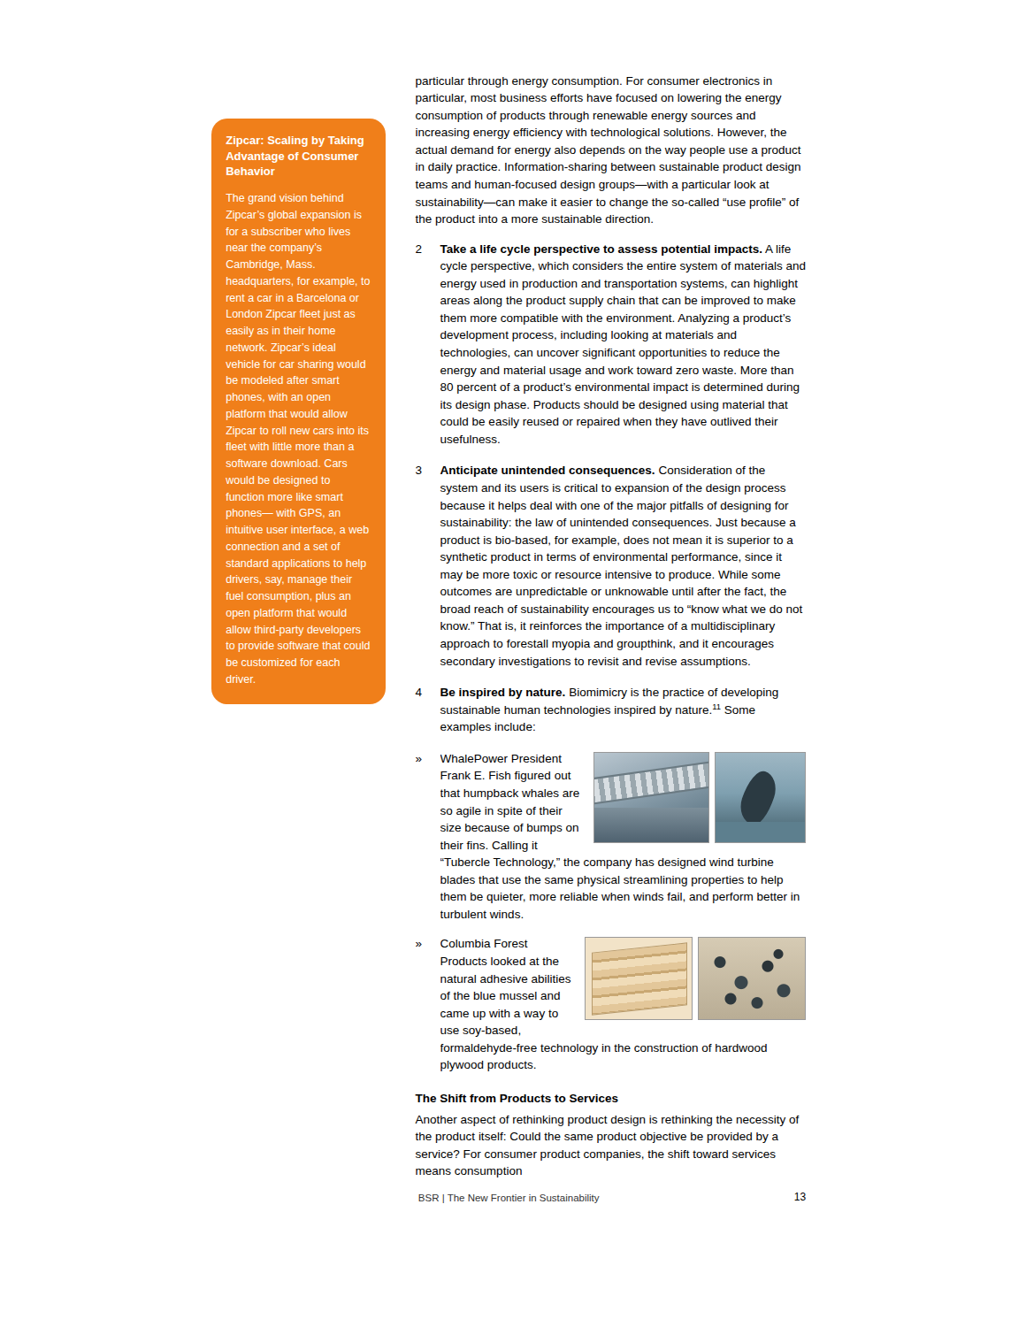Zipcar: Scaling by Taking Advantage of Consumer Behavior
The grand vision behind Zipcar’s global expansion is for a subscriber who lives near the company’s Cambridge, Mass. headquarters, for example, to rent a car in a Barcelona or London Zipcar fleet just as easily as in their home network. Zipcar’s ideal vehicle for car sharing would be modeled after smart phones, with an open platform that would allow Zipcar to roll new cars into its fleet with little more than a software download. Cars would be designed to function more like smart phones— with GPS, an intuitive user interface, a web connection and a set of standard applications to help drivers, say, manage their fuel consumption, plus an open platform that would allow third-party developers to provide software that could be customized for each driver.
particular through energy consumption. For consumer electronics in particular, most business efforts have focused on lowering the energy consumption of products through renewable energy sources and increasing energy efficiency with technological solutions. However, the actual demand for energy also depends on the way people use a product in daily practice. Information-sharing between sustainable product design teams and human-focused design groups—with a particular look at sustainability—can make it easier to change the so-called “use profile” of the product into a more sustainable direction.
2
Take a life cycle perspective to assess potential impacts. A life cycle perspective, which considers the entire system of materials and energy used in production and transportation systems, can highlight areas along the product supply chain that can be improved to make them more compatible with the environment. Analyzing a product’s development process, including looking at materials and technologies, can uncover significant opportunities to reduce the energy and material usage and work toward zero waste. More than 80 percent of a product’s environmental impact is determined during its design phase. Products should be designed using material that could be easily reused or repaired when they have outlived their usefulness.
3
Anticipate unintended consequences. Consideration of the system and its users is critical to expansion of the design process because it helps deal with one of the major pitfalls of designing for sustainability: the law of unintended consequences. Just because a product is bio-based, for example, does not mean it is superior to a synthetic product in terms of environmental performance, since it may be more toxic or resource intensive to produce. While some outcomes are unpredictable or unknowable until after the fact, the broad reach of sustainability encourages us to “know what we do not know.” That is, it reinforces the importance of a multidisciplinary approach to forestall myopia and groupthink, and it encourages secondary investigations to revisit and revise assumptions.
4
Be inspired by nature. Biomimicry is the practice of developing sustainable human technologies inspired by nature.11 Some examples include:
»
WhalePower President Frank E. Fish figured out that humpback whales are so agile in spite of their size because of bumps on their fins. Calling it “Tubercle Technology,” the company has designed wind turbine blades that use the same physical streamlining properties to help them be quieter, more reliable when winds fail, and perform better in turbulent winds.
»
Columbia Forest Products looked at the natural adhesive abilities of the blue mussel and came up with a way to use soy-based, formaldehyde-free technology in the construction of hardwood plywood products.
The Shift from Products to Services
Another aspect of rethinking product design is rethinking the necessity of the product itself: Could the same product objective be provided by a service? For consumer product companies, the shift toward services means consumption
BSR | The New Frontier in Sustainability
13